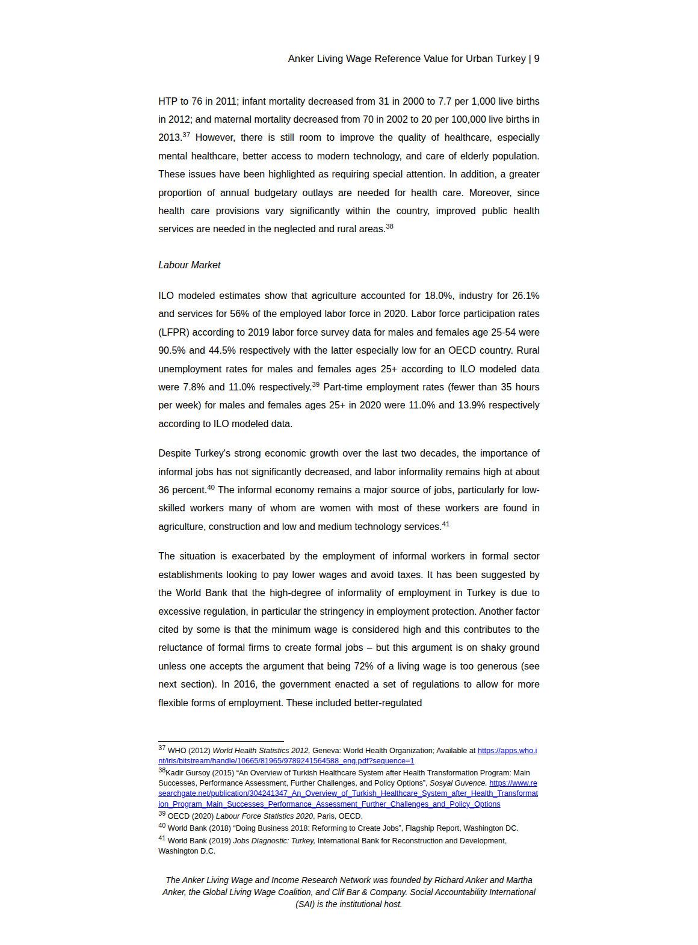Anker Living Wage Reference Value for Urban Turkey | 9
HTP to 76 in 2011; infant mortality decreased from 31 in 2000 to 7.7 per 1,000 live births in 2012; and maternal mortality decreased from 70 in 2002 to 20 per 100,000 live births in 2013.37 However, there is still room to improve the quality of healthcare, especially mental healthcare, better access to modern technology, and care of elderly population. These issues have been highlighted as requiring special attention. In addition, a greater proportion of annual budgetary outlays are needed for health care. Moreover, since health care provisions vary significantly within the country, improved public health services are needed in the neglected and rural areas.38
Labour Market
ILO modeled estimates show that agriculture accounted for 18.0%, industry for 26.1% and services for 56% of the employed labor force in 2020. Labor force participation rates (LFPR) according to 2019 labor force survey data for males and females age 25-54 were 90.5% and 44.5% respectively with the latter especially low for an OECD country. Rural unemployment rates for males and females ages 25+ according to ILO modeled data were 7.8% and 11.0% respectively.39 Part-time employment rates (fewer than 35 hours per week) for males and females ages 25+ in 2020 were 11.0% and 13.9% respectively according to ILO modeled data.
Despite Turkey's strong economic growth over the last two decades, the importance of informal jobs has not significantly decreased, and labor informality remains high at about 36 percent.40 The informal economy remains a major source of jobs, particularly for low-skilled workers many of whom are women with most of these workers are found in agriculture, construction and low and medium technology services.41
The situation is exacerbated by the employment of informal workers in formal sector establishments looking to pay lower wages and avoid taxes. It has been suggested by the World Bank that the high-degree of informality of employment in Turkey is due to excessive regulation, in particular the stringency in employment protection. Another factor cited by some is that the minimum wage is considered high and this contributes to the reluctance of formal firms to create formal jobs – but this argument is on shaky ground unless one accepts the argument that being 72% of a living wage is too generous (see next section). In 2016, the government enacted a set of regulations to allow for more flexible forms of employment. These included better-regulated
37 WHO (2012) World Health Statistics 2012, Geneva: World Health Organization; Available at https://apps.who.int/iris/bitstream/handle/10665/81965/9789241564588_eng.pdf?sequence=1
38Kadir Gursoy (2015) “An Overview of Turkish Healthcare System after Health Transformation Program: Main Successes, Performance Assessment, Further Challenges, and Policy Options”, Sosyal Guvence. https://www.researchgate.net/publication/304241347_An_Overview_of_Turkish_Healthcare_System_after_Health_Transformation_Program_Main_Successes_Performance_Assessment_Further_Challenges_and_Policy_Options
39 OECD (2020) Labour Force Statistics 2020, Paris, OECD.
40 World Bank (2018) “Doing Business 2018: Reforming to Create Jobs”, Flagship Report, Washington DC.
41 World Bank (2019) Jobs Diagnostic: Turkey, International Bank for Reconstruction and Development, Washington D.C.
The Anker Living Wage and Income Research Network was founded by Richard Anker and Martha Anker, the Global Living Wage Coalition, and Clif Bar & Company. Social Accountability International (SAI) is the institutional host.